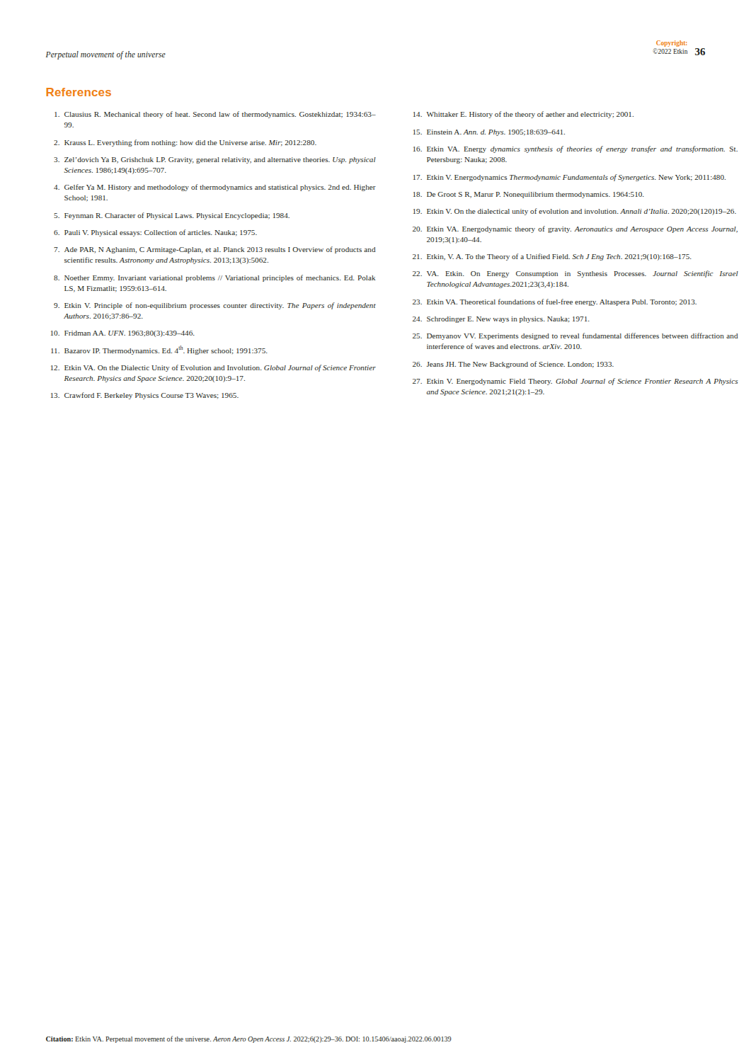Perpetual movement of the universe
Copyright: ©2022 Etkin
36
References
1 Clausius R. Mechanical theory of heat. Second law of thermodynamics. Gostekhizdat; 1934:63–99.
2 Krauss L. Everything from nothing: how did the Universe arise. Mir; 2012:280.
3 Zel’dovich Ya B, Grishchuk LP. Gravity, general relativity, and alternative theories. Usp. physical Sciences. 1986;149(4):695–707.
4 Gelfer Ya M. History and methodology of thermodynamics and statistical physics. 2nd ed. Higher School; 1981.
5 Feynman R. Character of Physical Laws. Physical Encyclopedia; 1984.
6 Pauli V. Physical essays: Collection of articles. Nauka; 1975.
7 Ade PAR, N Aghanim, C Armitage-Caplan, et al. Planck 2013 results I Overview of products and scientific results. Astronomy and Astrophysics. 2013;13(3):5062.
8 Noether Emmy. Invariant variational problems // Variational principles of mechanics. Ed. Polak LS, M Fizmatlit; 1959:613–614.
9 Etkin V. Principle of non-equilibrium processes counter directivity. The Papers of independent Authors. 2016;37:86–92.
10 Fridman AA. UFN. 1963;80(3):439–446.
11 Bazarov IP. Thermodynamics. Ed. 4th. Higher school; 1991:375.
12 Etkin VA. On the Dialectic Unity of Evolution and Involution. Global Journal of Science Frontier Research. Physics and Space Science. 2020;20(10):9–17.
13 Crawford F. Berkeley Physics Course T3 Waves; 1965.
14 Whittaker E. History of the theory of aether and electricity; 2001.
15 Einstein A. Ann. d. Phys. 1905;18:639–641.
16 Etkin VA. Energy dynamics synthesis of theories of energy transfer and transformation. St. Petersburg: Nauka; 2008.
17 Etkin V. Energodynamics Thermodynamic Fundamentals of Synergetics. New York; 2011:480.
18 De Groot S R, Marur P. Nonequilibrium thermodynamics. 1964:510.
19 Etkin V. On the dialectical unity of evolution and involution. Annali d’Italia. 2020;20(120)19–26.
20 Etkin VA. Energodynamic theory of gravity. Aeronautics and Aerospace Open Access Journal, 2019;3(1):40–44.
21 Etkin, V. A. To the Theory of a Unified Field. Sch J Eng Tech. 2021;9(10):168–175.
22 VA. Etkin. On Energy Consumption in Synthesis Processes. Journal Scientific Israel Technological Advantages.2021;23(3,4):184.
23 Etkin VA. Theoretical foundations of fuel-free energy. Altaspera Publ. Toronto; 2013.
24 Schrodinger E. New ways in physics. Nauka; 1971.
25 Demyanov VV. Experiments designed to reveal fundamental differences between diffraction and interference of waves and electrons. arXiv. 2010.
26 Jeans JH. The New Background of Science. London; 1933.
27 Etkin V. Energodynamic Field Theory. Global Journal of Science Frontier Research A Physics and Space Science. 2021;21(2):1–29.
Citation: Etkin VA. Perpetual movement of the universe. Aeron Aero Open Access J. 2022;6(2):29–36. DOI: 10.15406/aaoaj.2022.06.00139